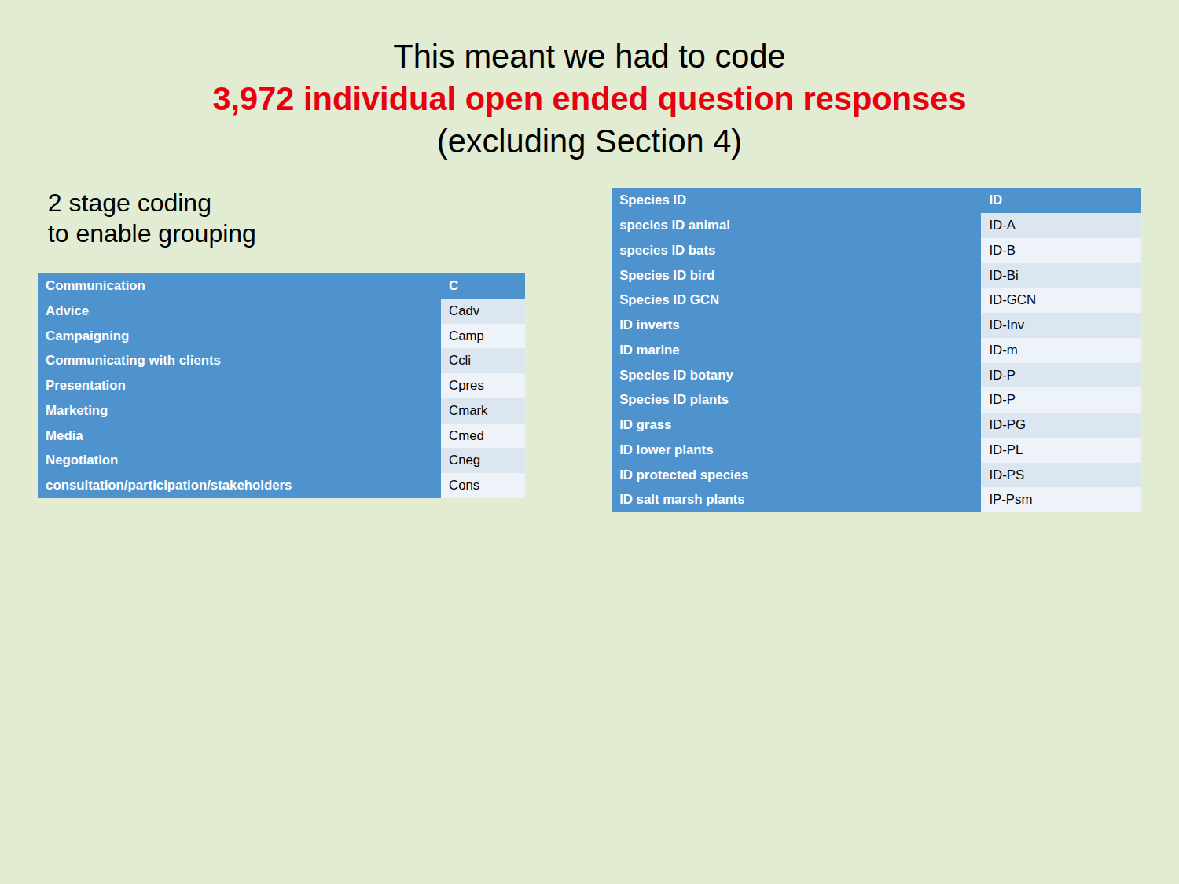This meant we had to code 3,972 individual open ended question responses (excluding Section 4)
2 stage coding
to enable grouping
| Communication | C |
| --- | --- |
| Advice | Cadv |
| Campaigning | Camp |
| Communicating with clients | Ccli |
| Presentation | Cpres |
| Marketing | Cmark |
| Media | Cmed |
| Negotiation | Cneg |
| consultation/participation/stakeholders | Cons |
| Species ID | ID |
| --- | --- |
| species ID animal | ID-A |
| species ID bats | ID-B |
| Species ID bird | ID-Bi |
| Species ID GCN | ID-GCN |
| ID inverts | ID-Inv |
| ID marine | ID-m |
| Species ID botany | ID-P |
| Species ID plants | ID-P |
| ID grass | ID-PG |
| ID lower plants | ID-PL |
| ID protected species | ID-PS |
| ID salt marsh plants | IP-Psm |